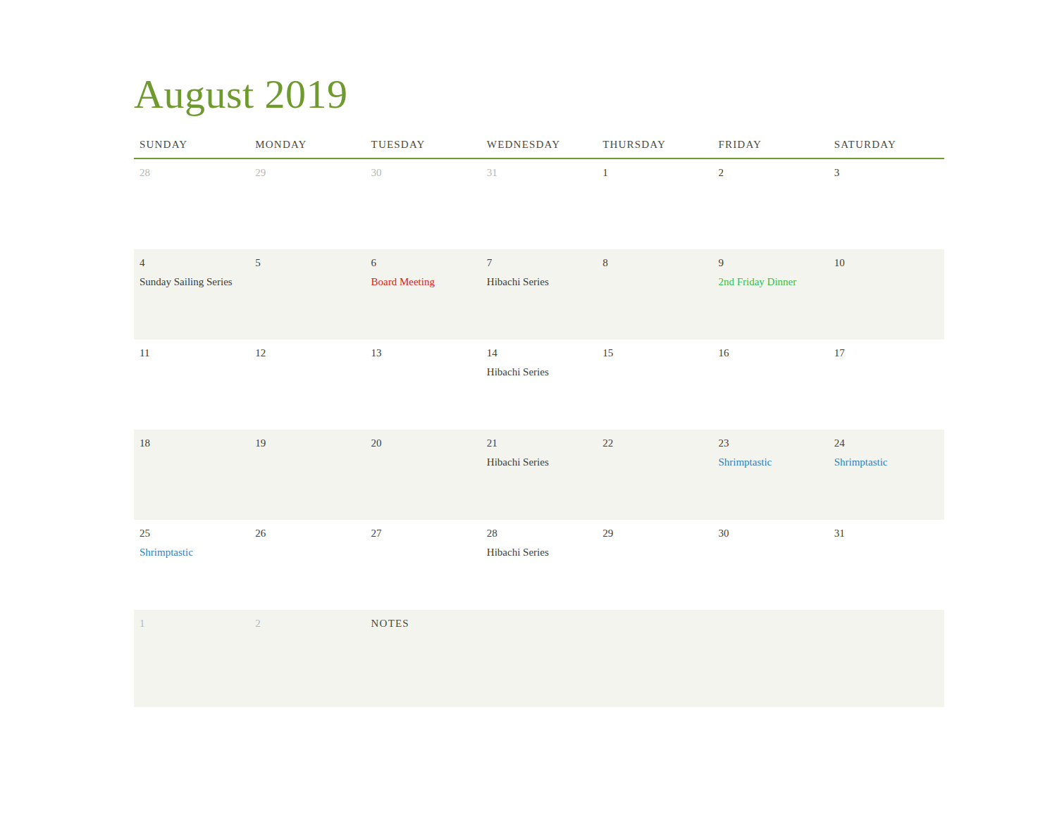August 2019
| SUNDAY | MONDAY | TUESDAY | WEDNESDAY | THURSDAY | FRIDAY | SATURDAY |
| --- | --- | --- | --- | --- | --- | --- |
| 28 | 29 | 30 | 31 | 1 | 2 | 3 |
| 4 Sunday Sailing Series | 5 | 6 Board Meeting | 7 Hibachi Series | 8 | 9 2nd Friday Dinner | 10 |
| 11 | 12 | 13 | 14 Hibachi Series | 15 | 16 | 17 |
| 18 | 19 | 20 | 21 Hibachi Series | 22 | 23 Shrimptastic | 24 Shrimptastic |
| 25 Shrimptastic | 26 | 27 | 28 Hibachi Series | 29 | 30 | 31 |
| 1 | 2 | NOTES |